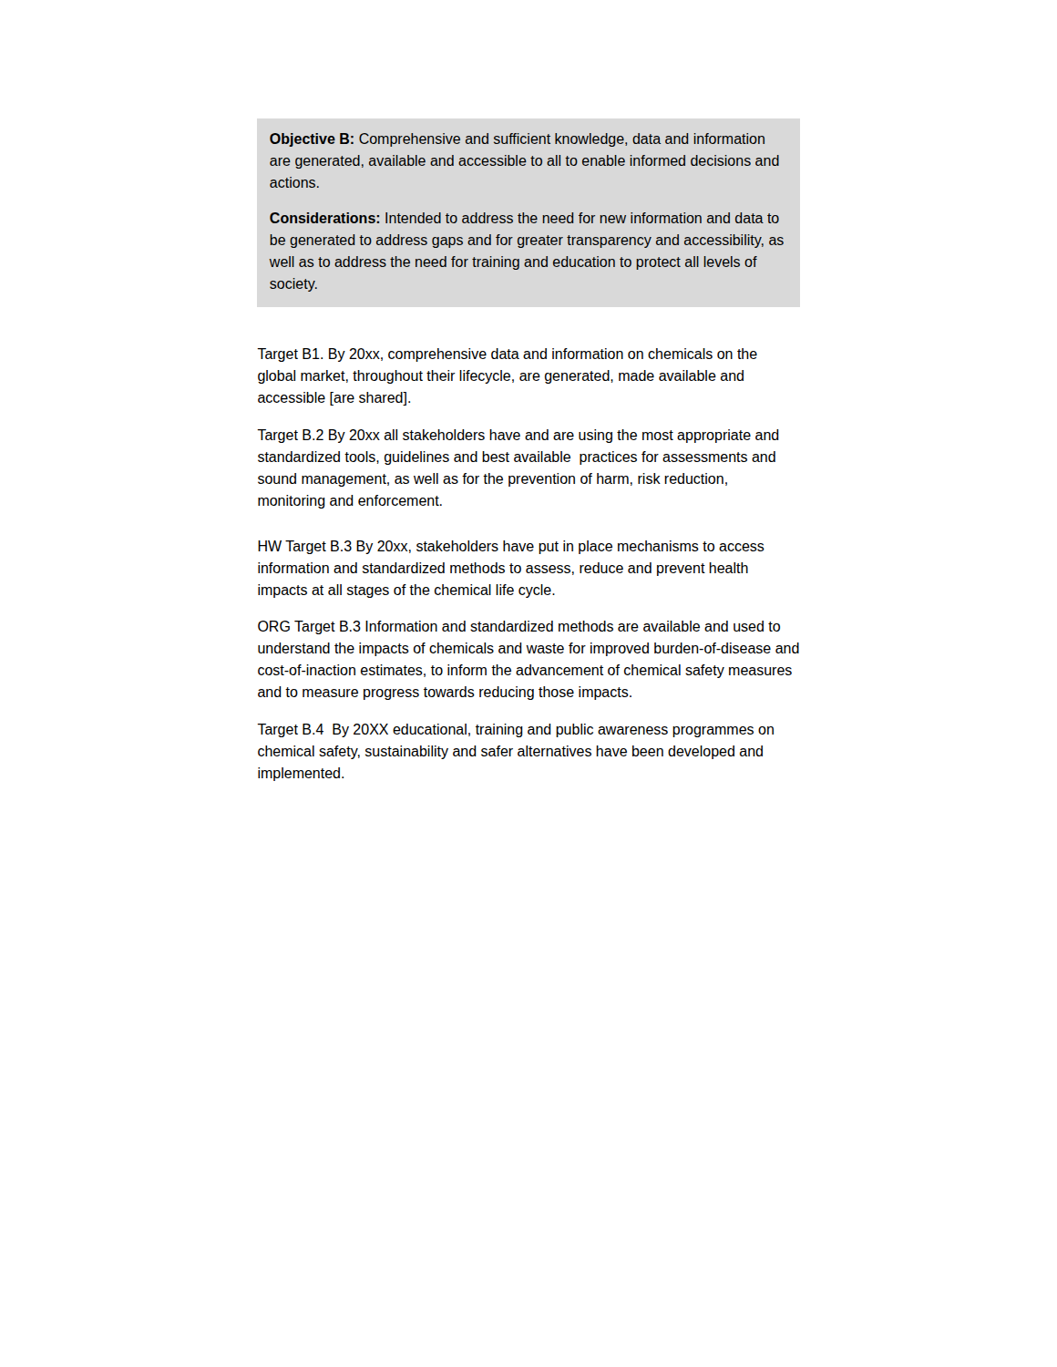Objective B: Comprehensive and sufficient knowledge, data and information are generated, available and accessible to all to enable informed decisions and actions.
Considerations: Intended to address the need for new information and data to be generated to address gaps and for greater transparency and accessibility, as well as to address the need for training and education to protect all levels of society.
Target B1. By 20xx, comprehensive data and information on chemicals on the global market, throughout their lifecycle, are generated, made available and accessible [are shared].
Target B.2 By 20xx all stakeholders have and are using the most appropriate and standardized tools, guidelines and best available practices for assessments and sound management, as well as for the prevention of harm, risk reduction, monitoring and enforcement.
HW Target B.3 By 20xx, stakeholders have put in place mechanisms to access information and standardized methods to assess, reduce and prevent health impacts at all stages of the chemical life cycle.
ORG Target B.3 Information and standardized methods are available and used to understand the impacts of chemicals and waste for improved burden-of-disease and cost-of-inaction estimates, to inform the advancement of chemical safety measures and to measure progress towards reducing those impacts.
Target B.4 By 20XX educational, training and public awareness programmes on chemical safety, sustainability and safer alternatives have been developed and implemented.